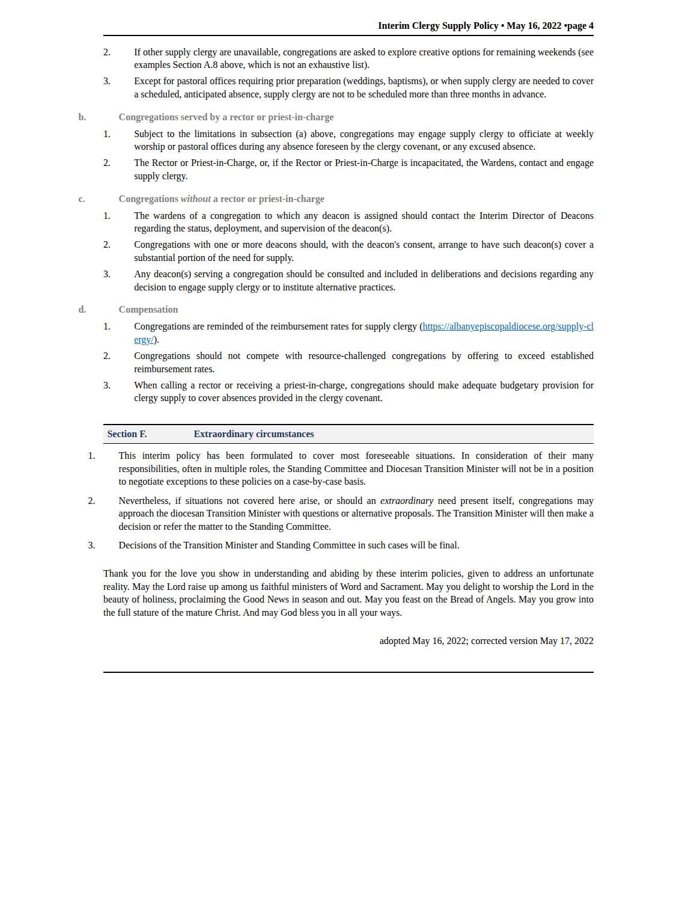Interim Clergy Supply Policy • May 16, 2022 •page 4
2. If other supply clergy are unavailable, congregations are asked to explore creative options for remaining weekends (see examples Section A.8 above, which is not an exhaustive list).
3. Except for pastoral offices requiring prior preparation (weddings, baptisms), or when supply clergy are needed to cover a scheduled, anticipated absence, supply clergy are not to be scheduled more than three months in advance.
b. Congregations served by a rector or priest-in-charge
1. Subject to the limitations in subsection (a) above, congregations may engage supply clergy to officiate at weekly worship or pastoral offices during any absence foreseen by the clergy covenant, or any excused absence.
2. The Rector or Priest-in-Charge, or, if the Rector or Priest-in-Charge is incapacitated, the Wardens, contact and engage supply clergy.
c. Congregations without a rector or priest-in-charge
1. The wardens of a congregation to which any deacon is assigned should contact the Interim Director of Deacons regarding the status, deployment, and supervision of the deacon(s).
2. Congregations with one or more deacons should, with the deacon's consent, arrange to have such deacon(s) cover a substantial portion of the need for supply.
3. Any deacon(s) serving a congregation should be consulted and included in deliberations and decisions regarding any decision to engage supply clergy or to institute alternative practices.
d. Compensation
1. Congregations are reminded of the reimbursement rates for supply clergy (https://albanyepiscopaldiocese.org/supply-clergy/).
2. Congregations should not compete with resource-challenged congregations by offering to exceed established reimbursement rates.
3. When calling a rector or receiving a priest-in-charge, congregations should make adequate budgetary provision for clergy supply to cover absences provided in the clergy covenant.
Section F. Extraordinary circumstances
1. This interim policy has been formulated to cover most foreseeable situations. In consideration of their many responsibilities, often in multiple roles, the Standing Committee and Diocesan Transition Minister will not be in a position to negotiate exceptions to these policies on a case-by-case basis.
2. Nevertheless, if situations not covered here arise, or should an extraordinary need present itself, congregations may approach the diocesan Transition Minister with questions or alternative proposals. The Transition Minister will then make a decision or refer the matter to the Standing Committee.
3. Decisions of the Transition Minister and Standing Committee in such cases will be final.
Thank you for the love you show in understanding and abiding by these interim policies, given to address an unfortunate reality. May the Lord raise up among us faithful ministers of Word and Sacrament. May you delight to worship the Lord in the beauty of holiness, proclaiming the Good News in season and out. May you feast on the Bread of Angels. May you grow into the full stature of the mature Christ. And may God bless you in all your ways.
adopted May 16, 2022; corrected version May 17, 2022